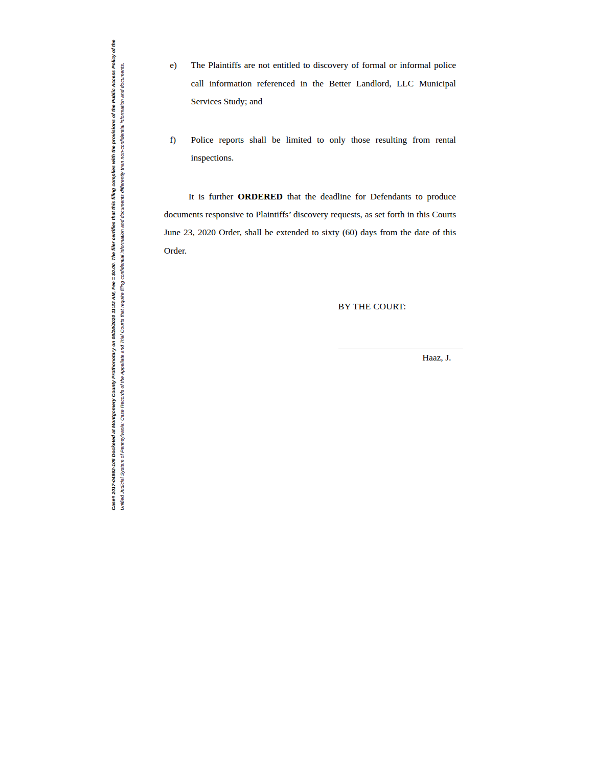Case# 2017-04992-105 Docketed at Montgomery County Prothonotary on 08/28/2020 11:33 AM, Fee = $0.00. The filer certifies that this filing complies with the provisions of the Public Access Policy of the
Unified Judicial System of Pennsylvania: Case Records of the Appellate and Trial Courts that require filing confidential information and documents differently than non-confidential information and documents.
e) The Plaintiffs are not entitled to discovery of formal or informal police call information referenced in the Better Landlord, LLC Municipal Services Study; and
f) Police reports shall be limited to only those resulting from rental inspections.
It is further ORDERED that the deadline for Defendants to produce documents responsive to Plaintiffs’ discovery requests, as set forth in this Courts June 23, 2020 Order, shall be extended to sixty (60) days from the date of this Order.
BY THE COURT:
Haaz, J.